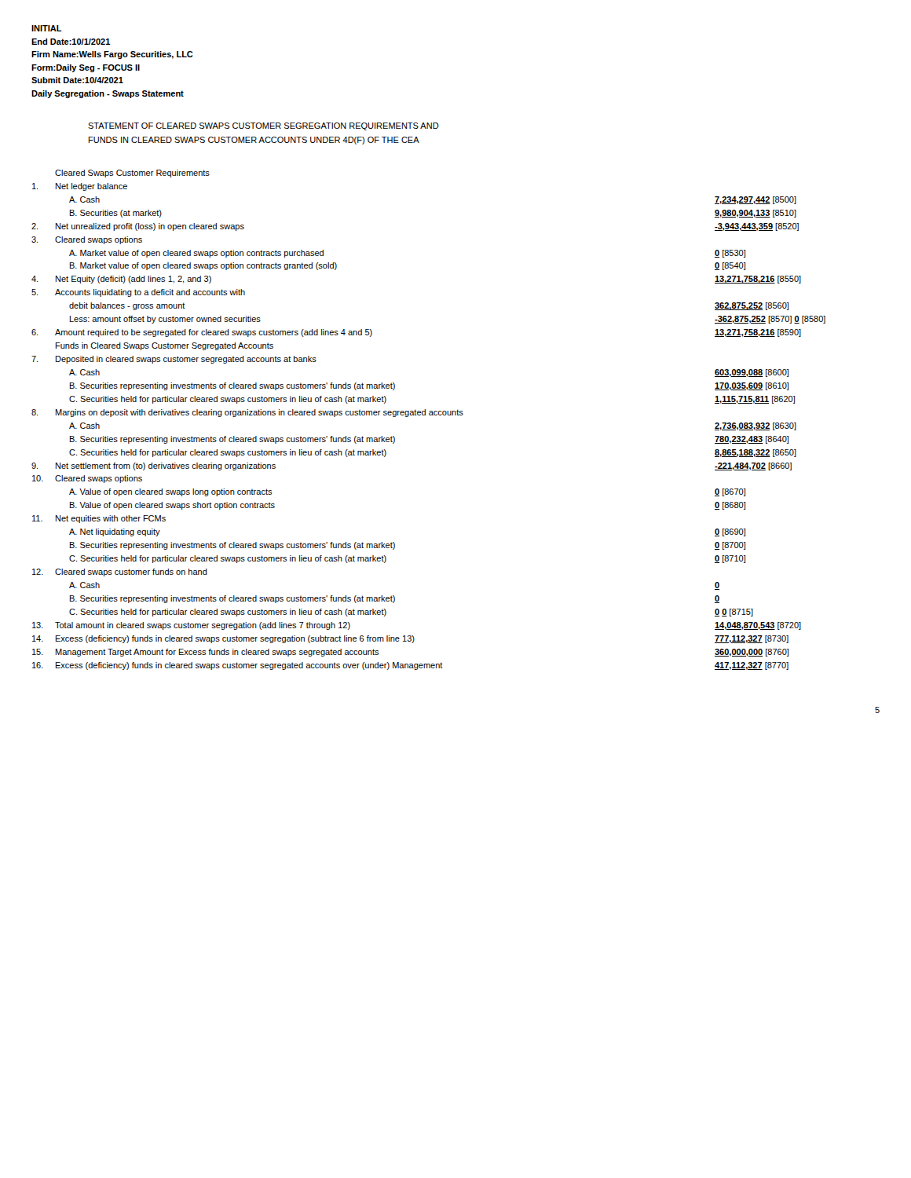INITIAL
End Date:10/1/2021
Firm Name:Wells Fargo Securities, LLC
Form:Daily Seg - FOCUS II
Submit Date:10/4/2021
Daily Segregation - Swaps Statement
STATEMENT OF CLEARED SWAPS CUSTOMER SEGREGATION REQUIREMENTS AND
FUNDS IN CLEARED SWAPS CUSTOMER ACCOUNTS UNDER 4D(F) OF THE CEA
| | Cleared Swaps Customer Requirements | |
| 1. | Net ledger balance | |
| | A. Cash | 7,234,297,442 [8500] |
| | B. Securities (at market) | 9,980,904,133 [8510] |
| 2. | Net unrealized profit (loss) in open cleared swaps | -3,943,443,359 [8520] |
| 3. | Cleared swaps options | |
| | A. Market value of open cleared swaps option contracts purchased | 0 [8530] |
| | B. Market value of open cleared swaps option contracts granted (sold) | 0 [8540] |
| 4. | Net Equity (deficit) (add lines 1, 2, and 3) | 13,271,758,216 [8550] |
| 5. | Accounts liquidating to a deficit and accounts with | |
| | debit balances - gross amount | 362,875,252 [8560] |
| | Less: amount offset by customer owned securities | -362,875,252 [8570] 0 [8580] |
| 6. | Amount required to be segregated for cleared swaps customers (add lines 4 and 5) | 13,271,758,216 [8590] |
| | Funds in Cleared Swaps Customer Segregated Accounts | |
| 7. | Deposited in cleared swaps customer segregated accounts at banks | |
| | A. Cash | 603,099,088 [8600] |
| | B. Securities representing investments of cleared swaps customers' funds (at market) | 170,035,609 [8610] |
| | C. Securities held for particular cleared swaps customers in lieu of cash (at market) | 1,115,715,811 [8620] |
| 8. | Margins on deposit with derivatives clearing organizations in cleared swaps customer segregated accounts | |
| | A. Cash | 2,736,083,932 [8630] |
| | B. Securities representing investments of cleared swaps customers' funds (at market) | 780,232,483 [8640] |
| | C. Securities held for particular cleared swaps customers in lieu of cash (at market) | 8,865,188,322 [8650] |
| 9. | Net settlement from (to) derivatives clearing organizations | -221,484,702 [8660] |
| 10. | Cleared swaps options | |
| | A. Value of open cleared swaps long option contracts | 0 [8670] |
| | B. Value of open cleared swaps short option contracts | 0 [8680] |
| 11. | Net equities with other FCMs | |
| | A. Net liquidating equity | 0 [8690] |
| | B. Securities representing investments of cleared swaps customers' funds (at market) | 0 [8700] |
| | C. Securities held for particular cleared swaps customers in lieu of cash (at market) | 0 [8710] |
| 12. | Cleared swaps customer funds on hand | |
| | A. Cash | 0 |
| | B. Securities representing investments of cleared swaps customers' funds (at market) | 0 |
| | C. Securities held for particular cleared swaps customers in lieu of cash (at market) | 0 0 [8715] |
| 13. | Total amount in cleared swaps customer segregation (add lines 7 through 12) | 14,048,870,543 [8720] |
| 14. | Excess (deficiency) funds in cleared swaps customer segregation (subtract line 6 from line 13) | 777,112,327 [8730] |
| 15. | Management Target Amount for Excess funds in cleared swaps segregated accounts | 360,000,000 [8760] |
| 16. | Excess (deficiency) funds in cleared swaps customer segregated accounts over (under) Management | 417,112,327 [8770] |
5